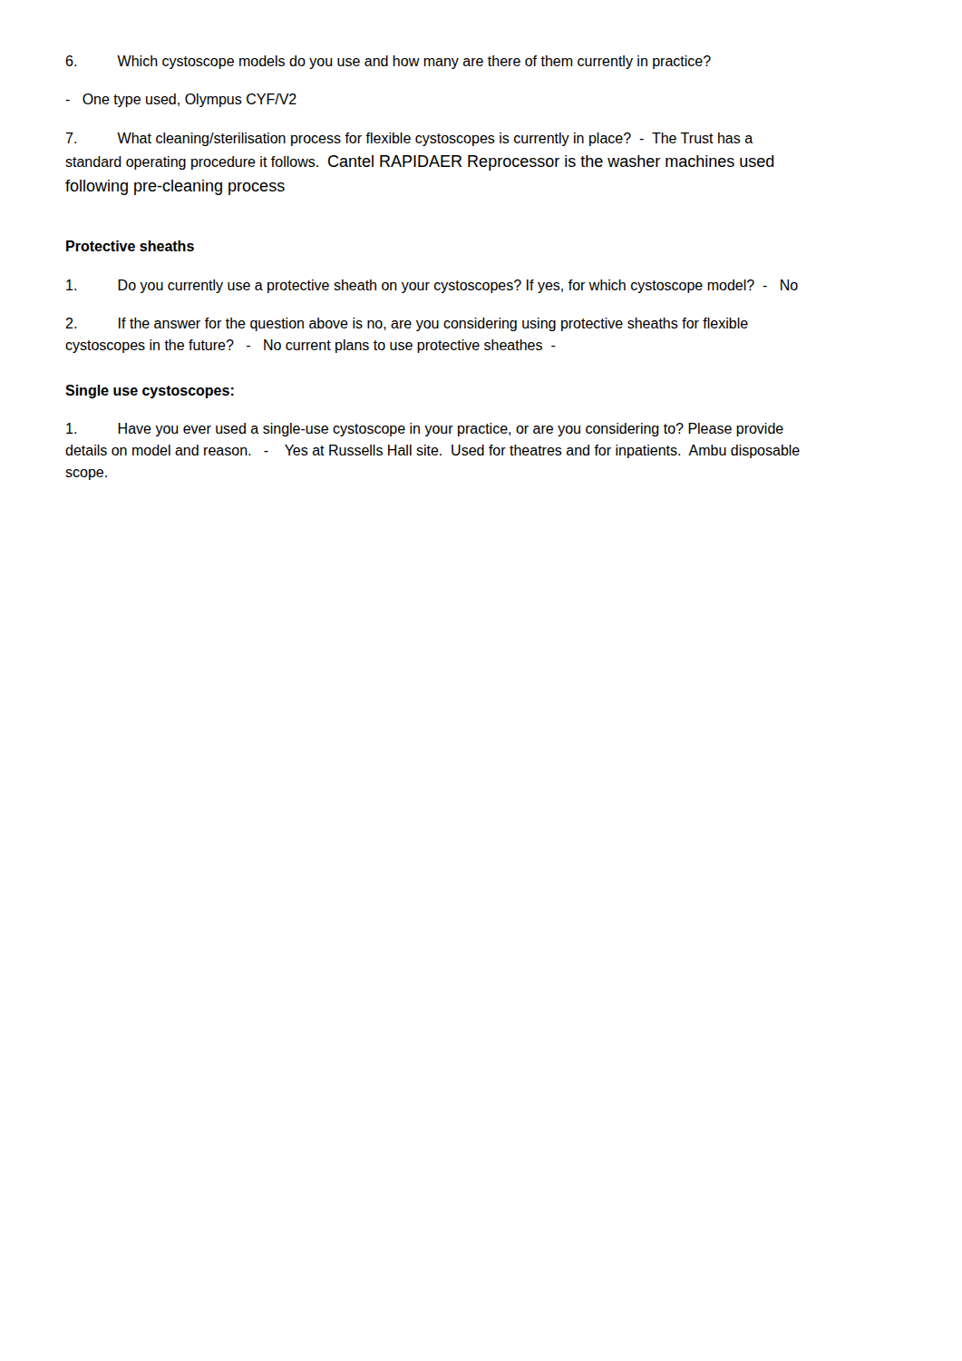6. Which cystoscope models do you use and how many are there of them currently in practice?
- One type used, Olympus CYF/V2
7. What cleaning/sterilisation process for flexible cystoscopes is currently in place? - The Trust has a standard operating procedure it follows. Cantel RAPIDAER Reprocessor is the washer machines used following pre-cleaning process
Protective sheaths
1. Do you currently use a protective sheath on your cystoscopes? If yes, for which cystoscope model? - No
2. If the answer for the question above is no, are you considering using protective sheaths for flexible cystoscopes in the future? - No current plans to use protective sheathes -
Single use cystoscopes:
1. Have you ever used a single-use cystoscope in your practice, or are you considering to? Please provide details on model and reason. - Yes at Russells Hall site. Used for theatres and for inpatients. Ambu disposable scope.